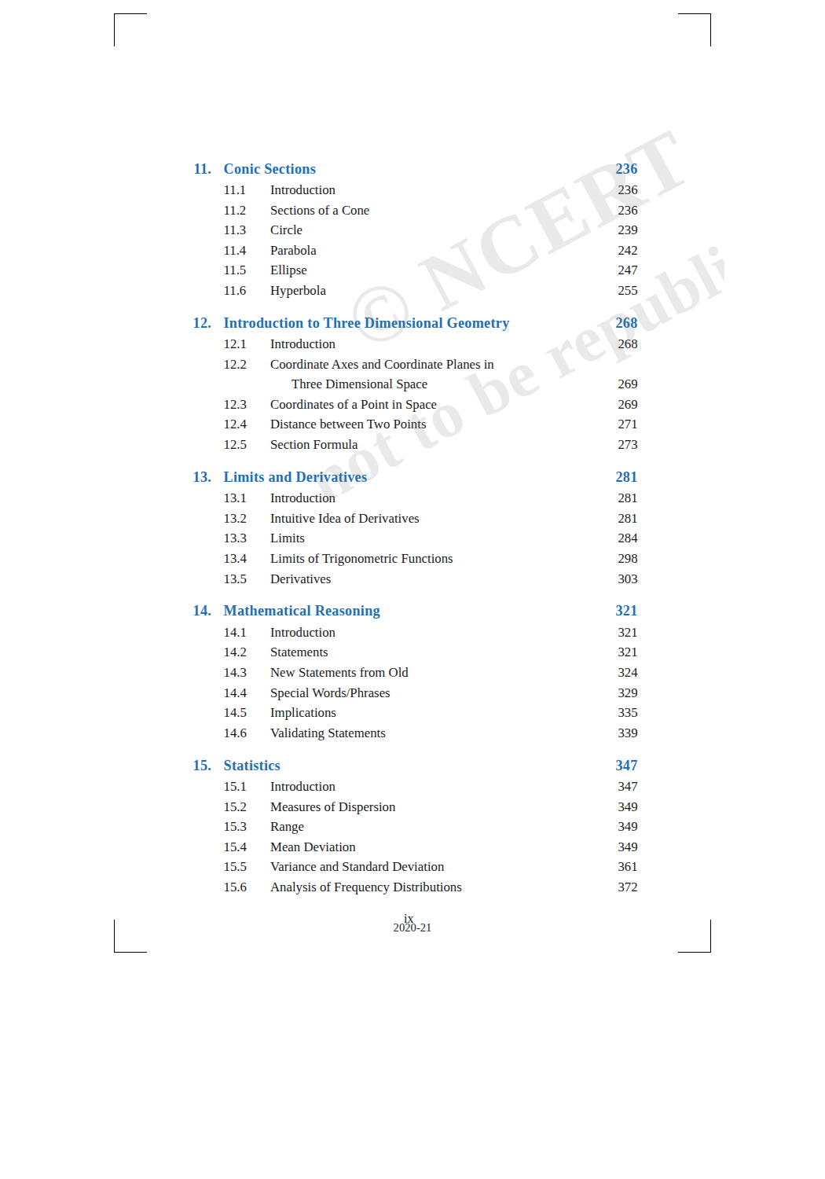© NCERT
not to be republished
11.
Conic Sections
236
11.1
Introduction
236
11.2
Sections of a Cone
236
11.3
Circle
239
11.4
Parabola
242
11.5
Ellipse
247
11.6
Hyperbola
255
12.
Introduction to Three Dimensional Geometry
268
12.1
Introduction
268
12.2
Coordinate Axes and Coordinate Planes in
Three Dimensional Space
269
12.3
Coordinates of a Point in Space
269
12.4
Distance between Two Points
271
12.5
Section Formula
273
13.
Limits and Derivatives
281
13.1
Introduction
281
13.2
Intuitive Idea of Derivatives
281
13.3
Limits
284
13.4
Limits of Trigonometric Functions
298
13.5
Derivatives
303
14.
Mathematical Reasoning
321
14.1
Introduction
321
14.2
Statements
321
14.3
New Statements from Old
324
14.4
Special Words/Phrases
329
14.5
Implications
335
14.6
Validating Statements
339
15.
Statistics
347
15.1
Introduction
347
15.2
Measures of Dispersion
349
15.3
Range
349
15.4
Mean Deviation
349
15.5
Variance and Standard Deviation
361
15.6
Analysis of Frequency Distributions
372
ix
2020-21